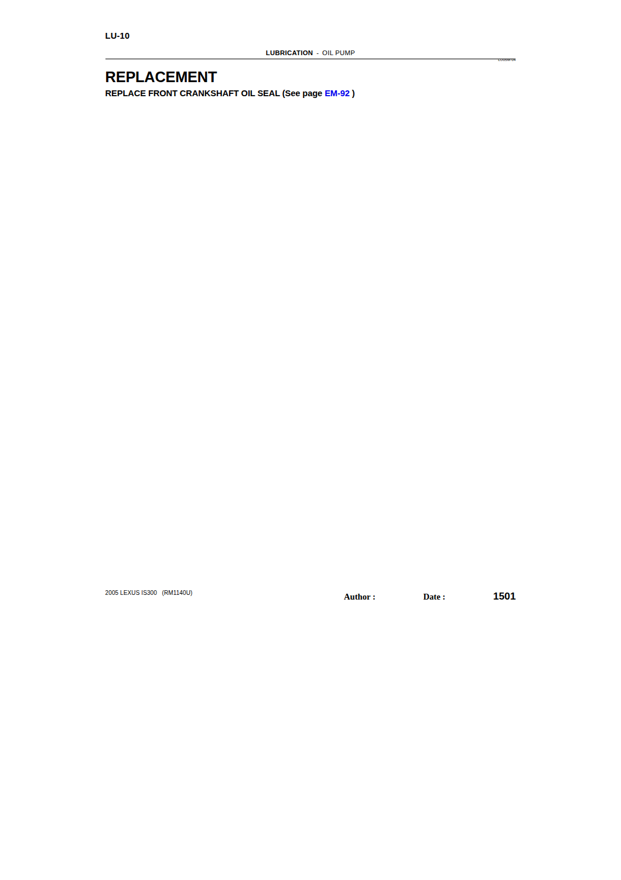LU-10
LUBRICATION-OIL PUMP
LU05M-04
REPLACEMENT
REPLACE FRONT CRANKSHAFT OIL SEAL (See page EM-92 )
2005 LEXUS IS300 (RM1140U)
Author : Date : 1501